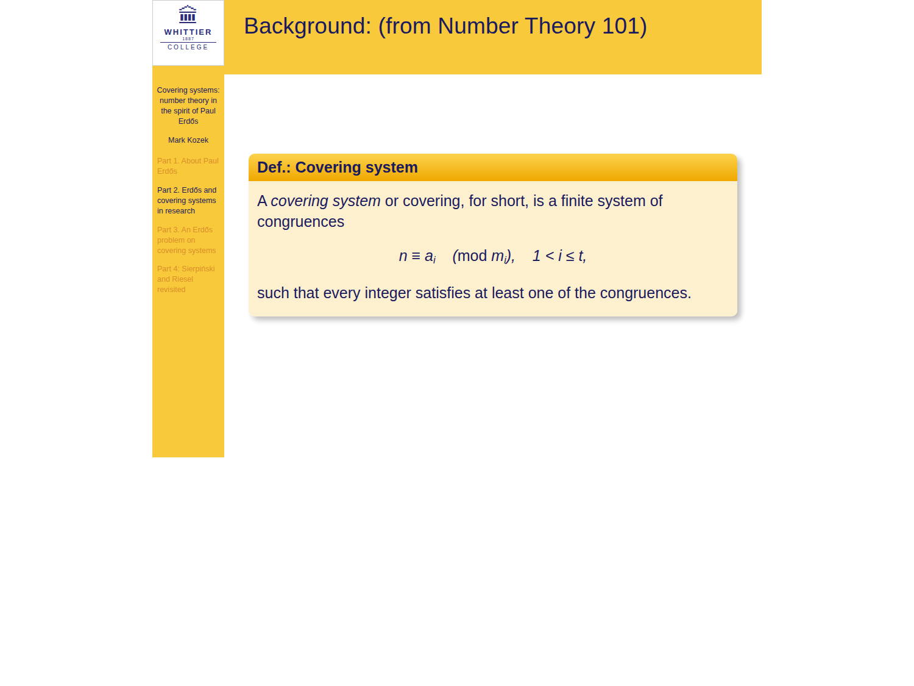Background: (from Number Theory 101)
🏛
WHITTIER
1887
COLLEGE
Covering systems: number theory in the spirit of Paul Erdős
Mark Kozek
Part 1. About Paul Erdős
Part 2. Erdős and covering systems in research
Part 3. An Erdős problem on covering systems
Part 4: Sierpiński and Riesel revisited
Def.: Covering system
A covering system or covering, for short, is a finite system of congruences
n ≡ ai (mod mi), 1 < i ≤ t,
such that every integer satisfies at least one of the congruences.